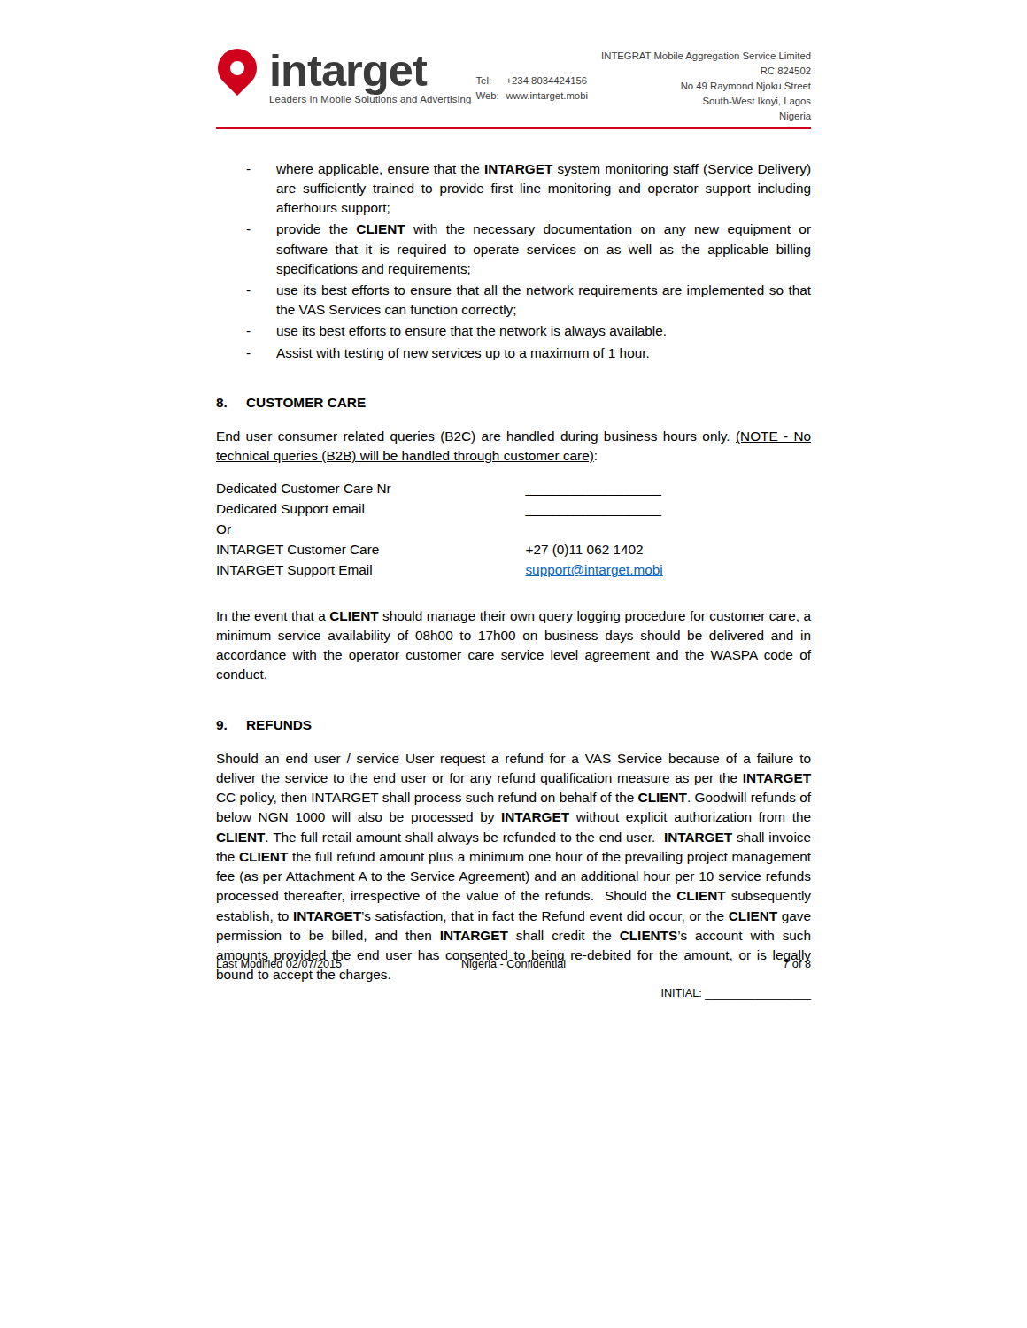intarget
Leaders in Mobile Solutions and Advertising
Tel:+234 8034424156
Web: www.intarget.mobi
INTEGRAT Mobile Aggregation Service Limited
RC 824502
No.49 Raymond Njoku Street
South-West Ikoyi, Lagos
Nigeria
where applicable, ensure that the INTARGET system monitoring staff (Service Delivery) are sufficiently trained to provide first line monitoring and operator support including afterhours support;
provide the CLIENT with the necessary documentation on any new equipment or software that it is required to operate services on as well as the applicable billing specifications and requirements;
use its best efforts to ensure that all the network requirements are implemented so that the VAS Services can function correctly;
use its best efforts to ensure that the network is always available.
Assist with testing of new services up to a maximum of 1 hour.
8. CUSTOMER CARE
End user consumer related queries (B2C) are handled during business hours only. (NOTE - No technical queries (B2B) will be handled through customer care):
| Dedicated Customer Care Nr | __________________ |
| Dedicated Support email | __________________ |
| Or | |
| INTARGET Customer Care | +27 (0)11 062 1402 |
| INTARGET Support Email | support@intarget.mobi |
In the event that a CLIENT should manage their own query logging procedure for customer care, a minimum service availability of 08h00 to 17h00 on business days should be delivered and in accordance with the operator customer care service level agreement and the WASPA code of conduct.
9. REFUNDS
Should an end user / service User request a refund for a VAS Service because of a failure to deliver the service to the end user or for any refund qualification measure as per the INTARGET CC policy, then INTARGET shall process such refund on behalf of the CLIENT. Goodwill refunds of below NGN 1000 will also be processed by INTARGET without explicit authorization from the CLIENT. The full retail amount shall always be refunded to the end user. INTARGET shall invoice the CLIENT the full refund amount plus a minimum one hour of the prevailing project management fee (as per Attachment A to the Service Agreement) and an additional hour per 10 service refunds processed thereafter, irrespective of the value of the refunds. Should the CLIENT subsequently establish, to INTARGET’s satisfaction, that in fact the Refund event did occur, or the CLIENT gave permission to be billed, and then INTARGET shall credit the CLIENTS’s account with such amounts provided the end user has consented to being re-debited for the amount, or is legally bound to accept the charges.
Last Modified 02/07/2015
Nigeria - Confidential
7 of 8
INITIAL: _________________